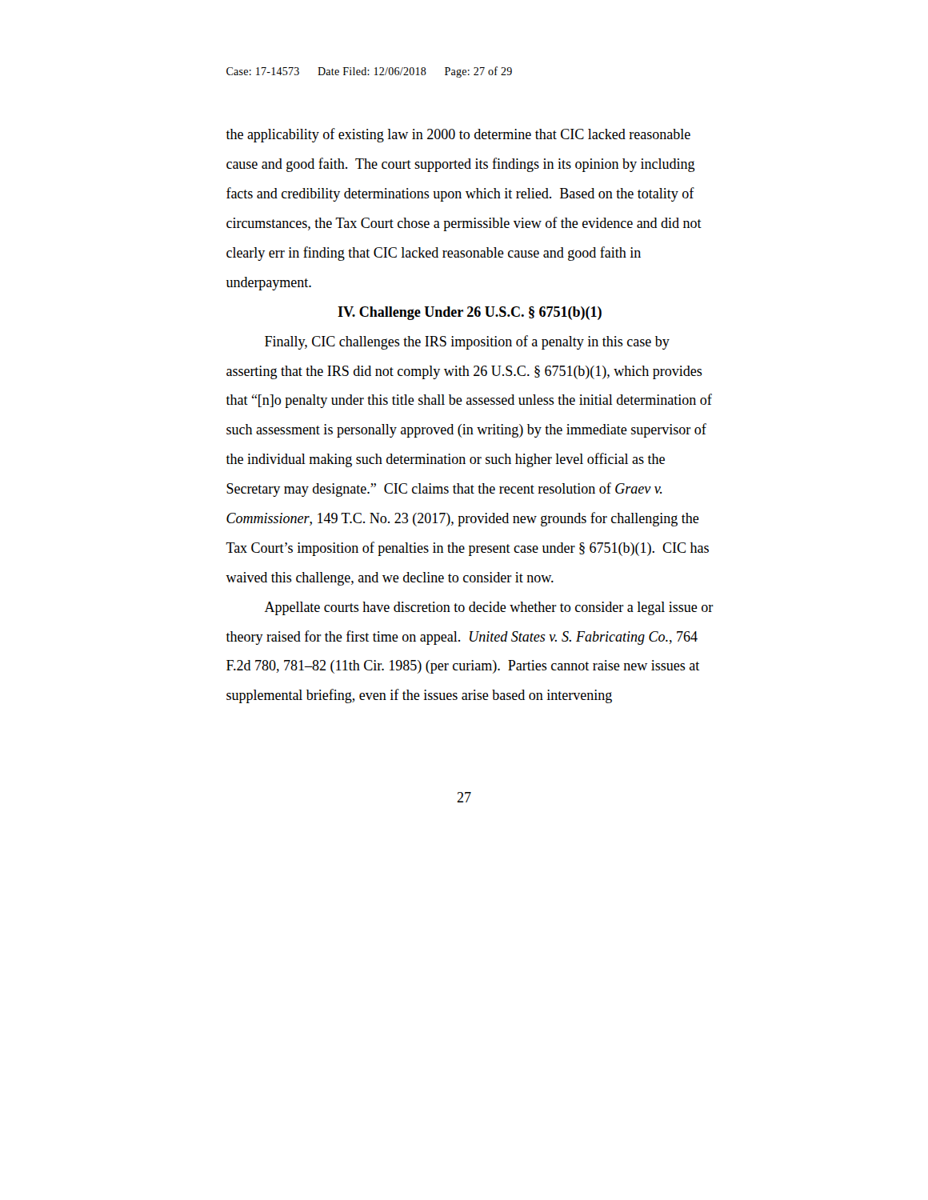Case: 17-14573 Date Filed: 12/06/2018 Page: 27 of 29
the applicability of existing law in 2000 to determine that CIC lacked reasonable cause and good faith. The court supported its findings in its opinion by including facts and credibility determinations upon which it relied. Based on the totality of circumstances, the Tax Court chose a permissible view of the evidence and did not clearly err in finding that CIC lacked reasonable cause and good faith in underpayment.
IV. Challenge Under 26 U.S.C. § 6751(b)(1)
Finally, CIC challenges the IRS imposition of a penalty in this case by asserting that the IRS did not comply with 26 U.S.C. § 6751(b)(1), which provides that “[n]o penalty under this title shall be assessed unless the initial determination of such assessment is personally approved (in writing) by the immediate supervisor of the individual making such determination or such higher level official as the Secretary may designate.” CIC claims that the recent resolution of Graev v. Commissioner, 149 T.C. No. 23 (2017), provided new grounds for challenging the Tax Court’s imposition of penalties in the present case under § 6751(b)(1). CIC has waived this challenge, and we decline to consider it now.
Appellate courts have discretion to decide whether to consider a legal issue or theory raised for the first time on appeal. United States v. S. Fabricating Co., 764 F.2d 780, 781–82 (11th Cir. 1985) (per curiam). Parties cannot raise new issues at supplemental briefing, even if the issues arise based on intervening
27